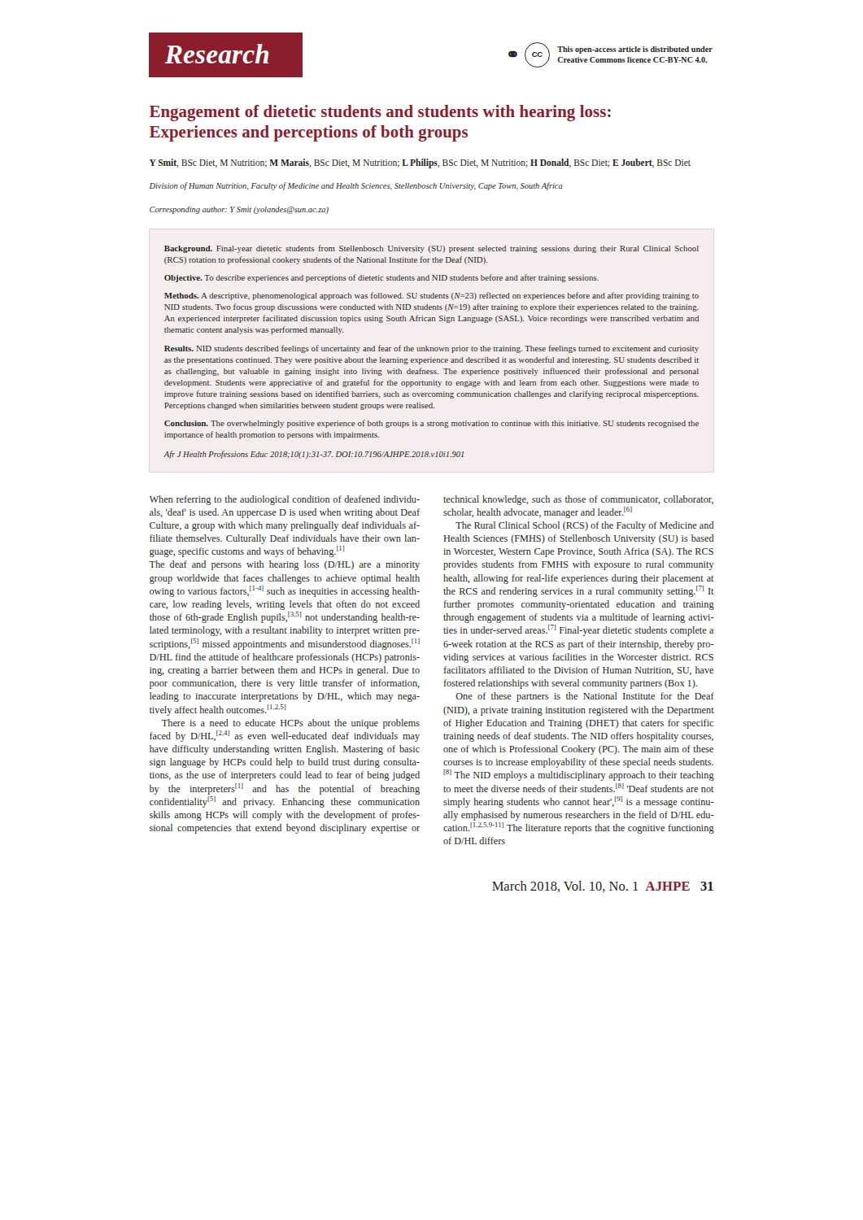Research
⚭ CC
This open-access article is distributed under
Creative Commons licence CC-BY-NC 4.0.
Engagement of dietetic students and students with hearing loss:
Experiences and perceptions of both groups
Y Smit, BSc Diet, M Nutrition; M Marais, BSc Diet, M Nutrition; L Philips, BSc Diet, M Nutrition; H Donald, BSc Diet; E Joubert, BSc Diet
Division of Human Nutrition, Faculty of Medicine and Health Sciences, Stellenbosch University, Cape Town, South Africa
Corresponding author: Y Smit (yolandes@sun.ac.za)
Background. Final-year dietetic students from Stellenbosch University (SU) present selected training sessions during their Rural Clinical School (RCS) rotation to professional cookery students of the National Institute for the Deaf (NID).
Objective. To describe experiences and perceptions of dietetic students and NID students before and after training sessions.
Methods. A descriptive, phenomenological approach was followed. SU students (N=23) reflected on experiences before and after providing training to NID students. Two focus group discussions were conducted with NID students (N=19) after training to explore their experiences related to the training. An experienced interpreter facilitated discussion topics using South African Sign Language (SASL). Voice recordings were transcribed verbatim and thematic content analysis was performed manually.
Results. NID students described feelings of uncertainty and fear of the unknown prior to the training. These feelings turned to excitement and curiosity as the presentations continued. They were positive about the learning experience and described it as wonderful and interesting. SU students described it as challenging, but valuable in gaining insight into living with deafness. The experience positively influenced their professional and personal development. Students were appreciative of and grateful for the opportunity to engage with and learn from each other. Suggestions were made to improve future training sessions based on identified barriers, such as overcoming communication challenges and clarifying reciprocal misperceptions. Perceptions changed when similarities between student groups were realised.
Conclusion. The overwhelmingly positive experience of both groups is a strong motivation to continue with this initiative. SU students recognised the importance of health promotion to persons with impairments.
Afr J Health Professions Educ 2018;10(1):31-37. DOI:10.7196/AJHPE.2018.v10i1.901
When referring to the audiological condition of deafened individuals, 'deaf' is used. An uppercase D is used when writing about Deaf Culture, a group with which many prelingually deaf individuals affiliate themselves. Culturally Deaf individuals have their own language, specific customs and ways of behaving.[1]
The deaf and persons with hearing loss (D/HL) are a minority group worldwide that faces challenges to achieve optimal health owing to various factors,[1-4] such as inequities in accessing healthcare, low reading levels, writing levels that often do not exceed those of 6th-grade English pupils,[3,5] not understanding health-related terminology, with a resultant inability to interpret written prescriptions,[5] missed appointments and misunderstood diagnoses.[1] D/HL find the attitude of healthcare professionals (HCPs) patronising, creating a barrier between them and HCPs in general. Due to poor communication, there is very little transfer of information, leading to inaccurate interpretations by D/HL, which may negatively affect health outcomes.[1,2,5]
There is a need to educate HCPs about the unique problems faced by D/HL,[2,4] as even well-educated deaf individuals may have difficulty understanding written English. Mastering of basic sign language by HCPs could help to build trust during consultations, as the use of interpreters could lead to fear of being judged by the interpreters[1] and has the potential of breaching confidentiality[5] and privacy. Enhancing these communication skills among HCPs will comply with the development of professional competencies that extend beyond disciplinary expertise or technical knowledge, such as those of communicator, collaborator, scholar, health advocate, manager and leader.[6]
The Rural Clinical School (RCS) of the Faculty of Medicine and Health Sciences (FMHS) of Stellenbosch University (SU) is based in Worcester, Western Cape Province, South Africa (SA). The RCS provides students from FMHS with exposure to rural community health, allowing for real-life experiences during their placement at the RCS and rendering services in a rural community setting.[7] It further promotes community-orientated education and training through engagement of students via a multitude of learning activities in under-served areas.[7] Final-year dietetic students complete a 6-week rotation at the RCS as part of their internship, thereby providing services at various facilities in the Worcester district. RCS facilitators affiliated to the Division of Human Nutrition, SU, have fostered relationships with several community partners (Box 1).
One of these partners is the National Institute for the Deaf (NID), a private training institution registered with the Department of Higher Education and Training (DHET) that caters for specific training needs of deaf students. The NID offers hospitality courses, one of which is Professional Cookery (PC). The main aim of these courses is to increase employability of these special needs students.[8] The NID employs a multidisciplinary approach to their teaching to meet the diverse needs of their students.[8] 'Deaf students are not simply hearing students who cannot hear',[9] is a message continually emphasised by numerous researchers in the field of D/HL education.[1,2,5,9-11] The literature reports that the cognitive functioning of D/HL differs
March 2018, Vol. 10, No. 1 AJHPE 31